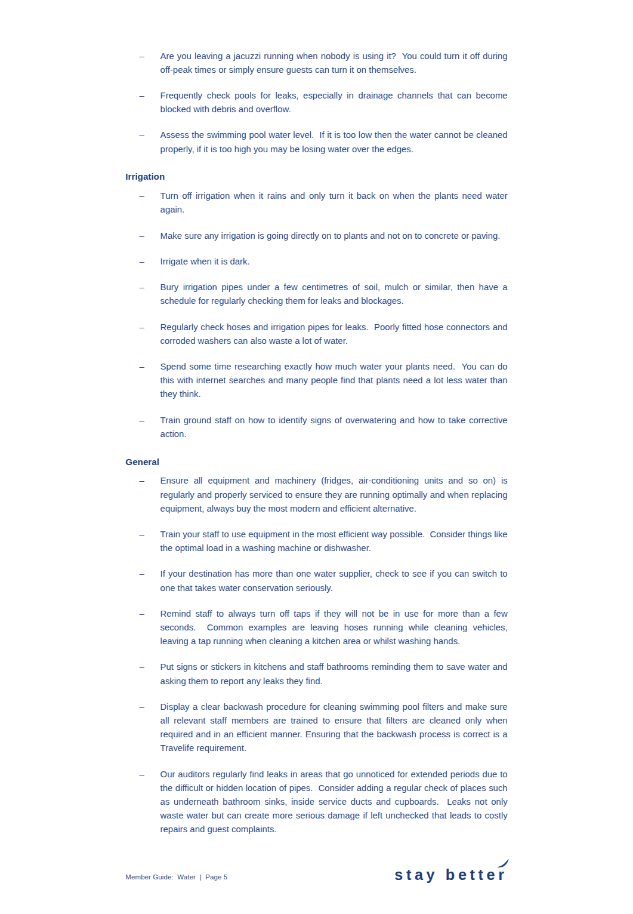Are you leaving a jacuzzi running when nobody is using it? You could turn it off during off-peak times or simply ensure guests can turn it on themselves.
Frequently check pools for leaks, especially in drainage channels that can become blocked with debris and overflow.
Assess the swimming pool water level. If it is too low then the water cannot be cleaned properly, if it is too high you may be losing water over the edges.
Irrigation
Turn off irrigation when it rains and only turn it back on when the plants need water again.
Make sure any irrigation is going directly on to plants and not on to concrete or paving.
Irrigate when it is dark.
Bury irrigation pipes under a few centimetres of soil, mulch or similar, then have a schedule for regularly checking them for leaks and blockages.
Regularly check hoses and irrigation pipes for leaks. Poorly fitted hose connectors and corroded washers can also waste a lot of water.
Spend some time researching exactly how much water your plants need. You can do this with internet searches and many people find that plants need a lot less water than they think.
Train ground staff on how to identify signs of overwatering and how to take corrective action.
General
Ensure all equipment and machinery (fridges, air-conditioning units and so on) is regularly and properly serviced to ensure they are running optimally and when replacing equipment, always buy the most modern and efficient alternative.
Train your staff to use equipment in the most efficient way possible. Consider things like the optimal load in a washing machine or dishwasher.
If your destination has more than one water supplier, check to see if you can switch to one that takes water conservation seriously.
Remind staff to always turn off taps if they will not be in use for more than a few seconds. Common examples are leaving hoses running while cleaning vehicles, leaving a tap running when cleaning a kitchen area or whilst washing hands.
Put signs or stickers in kitchens and staff bathrooms reminding them to save water and asking them to report any leaks they find.
Display a clear backwash procedure for cleaning swimming pool filters and make sure all relevant staff members are trained to ensure that filters are cleaned only when required and in an efficient manner. Ensuring that the backwash process is correct is a Travelife requirement.
Our auditors regularly find leaks in areas that go unnoticed for extended periods due to the difficult or hidden location of pipes. Consider adding a regular check of places such as underneath bathroom sinks, inside service ducts and cupboards. Leaks not only waste water but can create more serious damage if left unchecked that leads to costly repairs and guest complaints.
Member Guide: Water | Page 5
stay better